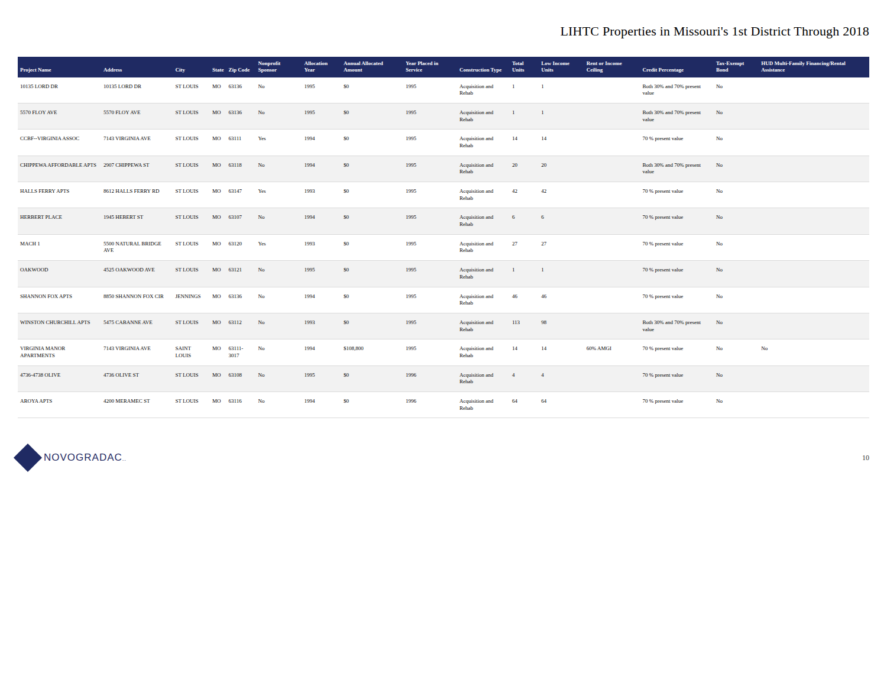LIHTC Properties in Missouri's 1st District Through 2018
| Project Name | Address | City | State | Zip Code | Nonprofit Sponsor | Allocation Year | Annual Allocated Amount | Year Placed in Service | Construction Type | Total Units | Low Income Units | Rent or Income Ceiling | Credit Percentage | Tax-Exempt Bond | HUD Multi-Family Financing/Rental Assistance |
| --- | --- | --- | --- | --- | --- | --- | --- | --- | --- | --- | --- | --- | --- | --- | --- |
| 10135 LORD DR | 10135 LORD DR | ST LOUIS | MO | 63136 | No | 1995 | $0 | 1995 | Acquisition and Rehab | 1 | 1 | | Both 30% and 70% present value | No | |
| 5570 FLOY AVE | 5570 FLOY AVE | ST LOUIS | MO | 63136 | No | 1995 | $0 | 1995 | Acquisition and Rehab | 1 | 1 | | Both 30% and 70% present value | No | |
| CCBF--VIRGINIA ASSOC | 7143 VIRGINIA AVE | ST LOUIS | MO | 63111 | Yes | 1994 | $0 | 1995 | Acquisition and Rehab | 14 | 14 | | 70 % present value | No | |
| CHIPPEWA AFFORDABLE APTS | 2907 CHIPPEWA ST | ST LOUIS | MO | 63118 | No | 1994 | $0 | 1995 | Acquisition and Rehab | 20 | 20 | | Both 30% and 70% present value | No | |
| HALLS FERRY APTS | 8612 HALLS FERRY RD | ST LOUIS | MO | 63147 | Yes | 1993 | $0 | 1995 | Acquisition and Rehab | 42 | 42 | | 70 % present value | No | |
| HERBERT PLACE | 1945 HEBERT ST | ST LOUIS | MO | 63107 | No | 1994 | $0 | 1995 | Acquisition and Rehab | 6 | 6 | | 70 % present value | No | |
| MACH 1 | 5500 NATURAL BRIDGE AVE | ST LOUIS | MO | 63120 | Yes | 1993 | $0 | 1995 | Acquisition and Rehab | 27 | 27 | | 70 % present value | No | |
| OAKWOOD | 4525 OAKWOOD AVE | ST LOUIS | MO | 63121 | No | 1995 | $0 | 1995 | Acquisition and Rehab | 1 | 1 | | 70 % present value | No | |
| SHANNON FOX APTS | 8850 SHANNON FOX CIR | JENNINGS | MO | 63136 | No | 1994 | $0 | 1995 | Acquisition and Rehab | 46 | 46 | | 70 % present value | No | |
| WINSTON CHURCHILL APTS | 5475 CABANNE AVE | ST LOUIS | MO | 63112 | No | 1993 | $0 | 1995 | Acquisition and Rehab | 113 | 98 | | Both 30% and 70% present value | No | |
| VIRGINIA MANOR APARTMENTS | 7143 VIRGINIA AVE | SAINT LOUIS | MO | 63111-3017 | No | 1994 | $108,800 | 1995 | Acquisition and Rehab | 14 | 14 | 60% AMGI | 70 % present value | No | No |
| 4736-4738 OLIVE | 4736 OLIVE ST | ST LOUIS | MO | 63108 | No | 1995 | $0 | 1996 | Acquisition and Rehab | 4 | 4 | | 70 % present value | No | |
| AROYA APTS | 4200 MERAMEC ST | ST LOUIS | MO | 63116 | No | 1994 | $0 | 1996 | Acquisition and Rehab | 64 | 64 | | 70 % present value | No | |
NOVOGRADAC..
10